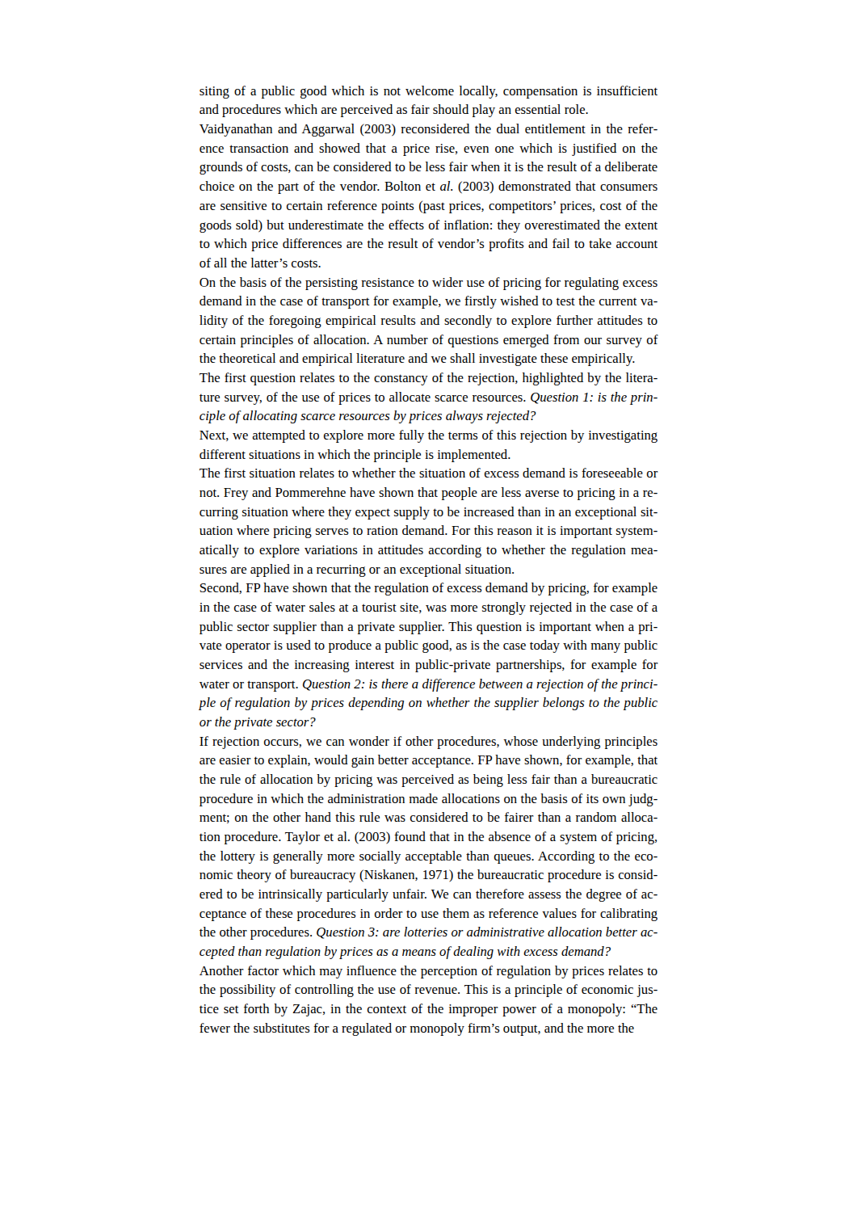siting of a public good which is not welcome locally, compensation is insufficient and procedures which are perceived as fair should play an essential role.
Vaidyanathan and Aggarwal (2003) reconsidered the dual entitlement in the reference transaction and showed that a price rise, even one which is justified on the grounds of costs, can be considered to be less fair when it is the result of a deliberate choice on the part of the vendor. Bolton et al. (2003) demonstrated that consumers are sensitive to certain reference points (past prices, competitors’ prices, cost of the goods sold) but underestimate the effects of inflation: they overestimated the extent to which price differences are the result of vendor’s profits and fail to take account of all the latter’s costs.
On the basis of the persisting resistance to wider use of pricing for regulating excess demand in the case of transport for example, we firstly wished to test the current validity of the foregoing empirical results and secondly to explore further attitudes to certain principles of allocation. A number of questions emerged from our survey of the theoretical and empirical literature and we shall investigate these empirically.
The first question relates to the constancy of the rejection, highlighted by the literature survey, of the use of prices to allocate scarce resources. Question 1: is the principle of allocating scarce resources by prices always rejected?
Next, we attempted to explore more fully the terms of this rejection by investigating different situations in which the principle is implemented.
The first situation relates to whether the situation of excess demand is foreseeable or not. Frey and Pommerehne have shown that people are less averse to pricing in a recurring situation where they expect supply to be increased than in an exceptional situation where pricing serves to ration demand. For this reason it is important systematically to explore variations in attitudes according to whether the regulation measures are applied in a recurring or an exceptional situation.
Second, FP have shown that the regulation of excess demand by pricing, for example in the case of water sales at a tourist site, was more strongly rejected in the case of a public sector supplier than a private supplier. This question is important when a private operator is used to produce a public good, as is the case today with many public services and the increasing interest in public-private partnerships, for example for water or transport. Question 2: is there a difference between a rejection of the principle of regulation by prices depending on whether the supplier belongs to the public or the private sector?
If rejection occurs, we can wonder if other procedures, whose underlying principles are easier to explain, would gain better acceptance. FP have shown, for example, that the rule of allocation by pricing was perceived as being less fair than a bureaucratic procedure in which the administration made allocations on the basis of its own judgment; on the other hand this rule was considered to be fairer than a random allocation procedure. Taylor et al. (2003) found that in the absence of a system of pricing, the lottery is generally more socially acceptable than queues. According to the economic theory of bureaucracy (Niskanen, 1971) the bureaucratic procedure is considered to be intrinsically particularly unfair. We can therefore assess the degree of acceptance of these procedures in order to use them as reference values for calibrating the other procedures. Question 3: are lotteries or administrative allocation better accepted than regulation by prices as a means of dealing with excess demand?
Another factor which may influence the perception of regulation by prices relates to the possibility of controlling the use of revenue. This is a principle of economic justice set forth by Zajac, in the context of the improper power of a monopoly: “The fewer the substitutes for a regulated or monopoly firm’s output, and the more the